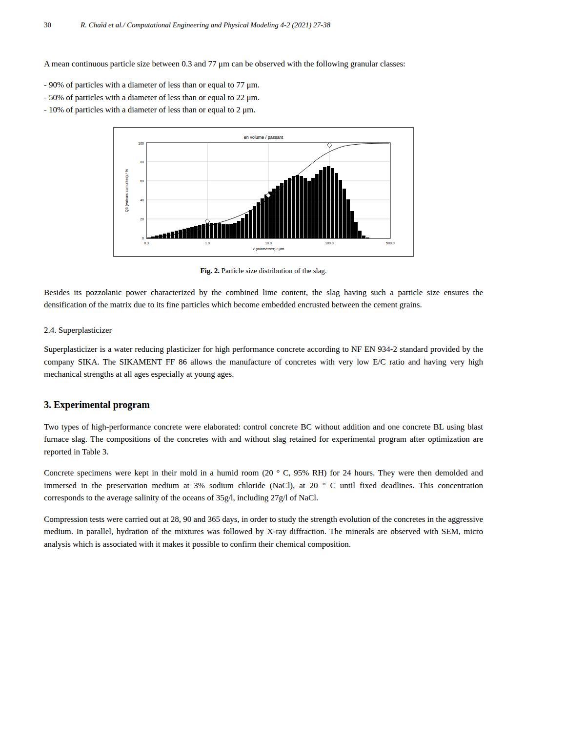30 R. Chaïd et al./ Computational Engineering and Physical Modeling 4-2 (2021) 27-38
A mean continuous particle size between 0.3 and 77 μm can be observed with the following granular classes:
- 90% of particles with a diameter of less than or equal to 77 μm.
- 50% of particles with a diameter of less than or equal to 22 μm.
- 10% of particles with a diameter of less than or equal to 2 μm.
en volume / passant 100 80 60 40 20 0 Q3 (valeurs cumulées) / % 0.3 1.0 10.0 100.0 500.0 x (diamètres) / μm
Fig. 2. Particle size distribution of the slag.
Besides its pozzolanic power characterized by the combined lime content, the slag having such a particle size ensures the densification of the matrix due to its fine particles which become embedded encrusted between the cement grains.
2.4. Superplasticizer
Superplasticizer is a water reducing plasticizer for high performance concrete according to NF EN 934-2 standard provided by the company SIKA. The SIKAMENT FF 86 allows the manufacture of concretes with very low E/C ratio and having very high mechanical strengths at all ages especially at young ages.
3. Experimental program
Two types of high-performance concrete were elaborated: control concrete BC without addition and one concrete BL using blast furnace slag. The compositions of the concretes with and without slag retained for experimental program after optimization are reported in Table 3.
Concrete specimens were kept in their mold in a humid room (20 ° C, 95% RH) for 24 hours. They were then demolded and immersed in the preservation medium at 3% sodium chloride (NaCl), at 20 ° C until fixed deadlines. This concentration corresponds to the average salinity of the oceans of 35g/l, including 27g/l of NaCl.
Compression tests were carried out at 28, 90 and 365 days, in order to study the strength evolution of the concretes in the aggressive medium. In parallel, hydration of the mixtures was followed by X-ray diffraction. The minerals are observed with SEM, micro analysis which is associated with it makes it possible to confirm their chemical composition.